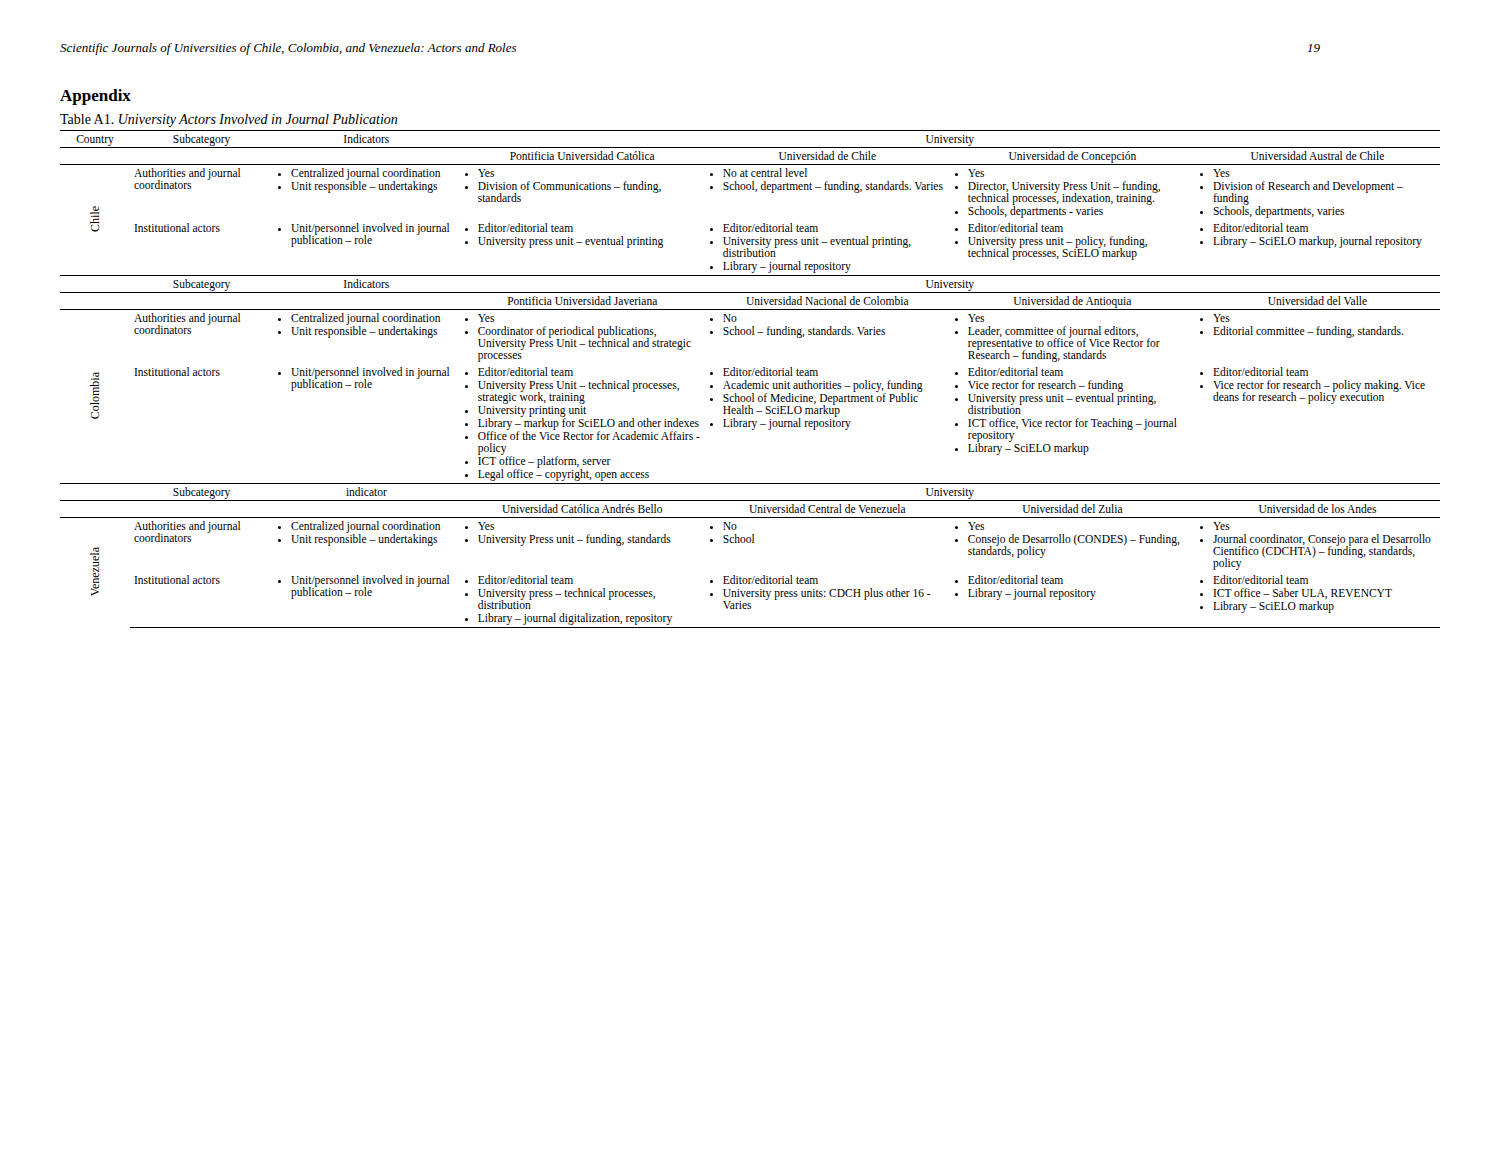Scientific Journals of Universities of Chile, Colombia, and Venezuela: Actors and Roles
19
Appendix
Table A1. University Actors Involved in Journal Publication
| Country | Subcategory | Indicators | University |
| | | | Pontificia Universidad Católica | Universidad de Chile | Universidad de Concepción | Universidad Austral de Chile |
| Chile | Authorities and journal coordinators | Centralized journal coordination Unit responsible – undertakings | Yes Division of Communications – funding, standards | No at central level School, department – funding, standards. Varies | Yes Director, University Press Unit – funding, technical processes, indexation, training. Schools, departments - varies | Yes Division of Research and Development – funding Schools, departments, varies |
| Institutional actors | Unit/personnel involved in journal publication – role | Editor/editorial team University press unit – eventual printing | Editor/editorial team University press unit – eventual printing, distribution Library – journal repository | Editor/editorial team University press unit – policy, funding, technical processes, SciELO markup | Editor/editorial team Library – SciELO markup, journal repository |
| | Subcategory | Indicators | University |
| | | | Pontificia Universidad Javeriana | Universidad Nacional de Colombia | Universidad de Antioquia | Universidad del Valle |
| Colombia | Authorities and journal coordinators | Centralized journal coordination Unit responsible – undertakings | Yes Coordinator of periodical publications, University Press Unit – technical and strategic processes | No School – funding, standards. Varies | Yes Leader, committee of journal editors, representative to office of Vice Rector for Research – funding, standards | Yes Editorial committee – funding, standards. |
| Institutional actors | Unit/personnel involved in journal publication – role | Editor/editorial team University Press Unit – technical processes, strategic work, training University printing unit Library – markup for SciELO and other indexes Office of the Vice Rector for Academic Affairs - policy ICT office – platform, server Legal office – copyright, open access | Editor/editorial team Academic unit authorities – policy, funding School of Medicine, Department of Public Health – SciELO markup Library – journal repository | Editor/editorial team Vice rector for research – funding University press unit – eventual printing, distribution ICT office, Vice rector for Teaching – journal repository Library – SciELO markup | Editor/editorial team Vice rector for research – policy making. Vice deans for research – policy execution |
| | Subcategory | indicator | University |
| | | | Universidad Católica Andrés Bello | Universidad Central de Venezuela | Universidad del Zulia | Universidad de los Andes |
| Venezuela | Authorities and journal coordinators | Centralized journal coordination Unit responsible – undertakings | Yes University Press unit – funding, standards | No School | Yes Consejo de Desarrollo (CONDES) – Funding, standards, policy | Yes Journal coordinator, Consejo para el Desarrollo Científico (CDCHTA) – funding, standards, policy |
| Institutional actors | Unit/personnel involved in journal publication – role | Editor/editorial team University press – technical processes, distribution Library – journal digitalization, repository | Editor/editorial team University press units: CDCH plus other 16 - Varies | Editor/editorial team Library – journal repository | Editor/editorial team ICT office – Saber ULA, REVENCYT Library – SciELO markup |